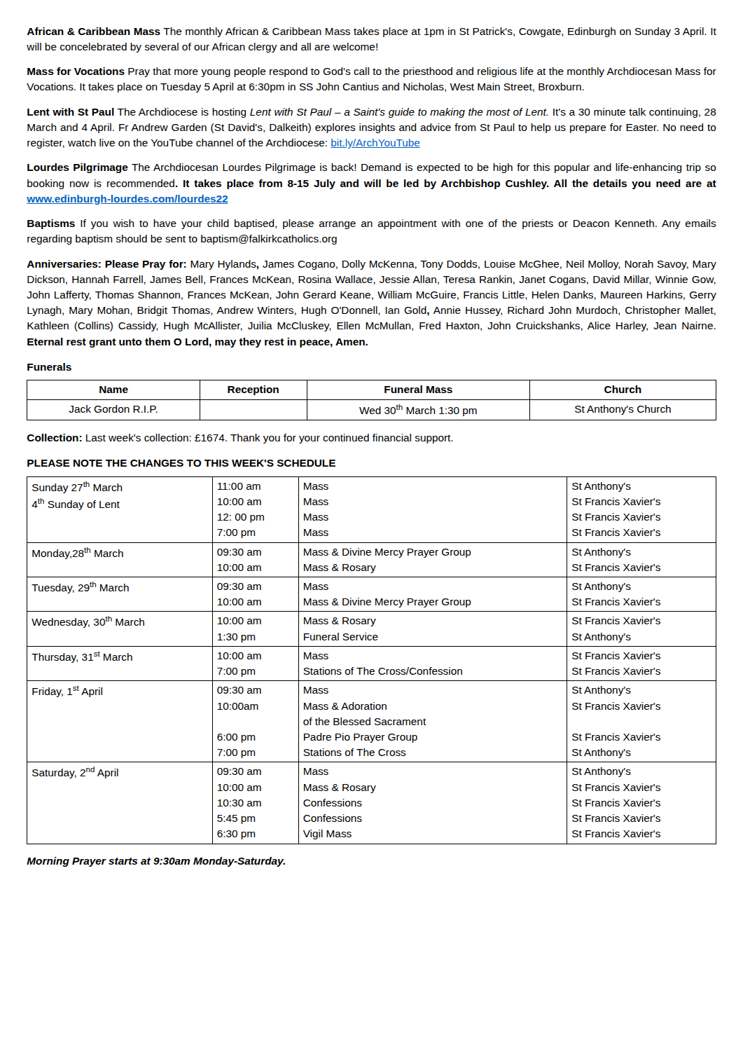African & Caribbean Mass The monthly African & Caribbean Mass takes place at 1pm in St Patrick's, Cowgate, Edinburgh on Sunday 3 April. It will be concelebrated by several of our African clergy and all are welcome!
Mass for Vocations Pray that more young people respond to God's call to the priesthood and religious life at the monthly Archdiocesan Mass for Vocations. It takes place on Tuesday 5 April at 6:30pm in SS John Cantius and Nicholas, West Main Street, Broxburn.
Lent with St Paul The Archdiocese is hosting Lent with St Paul – a Saint's guide to making the most of Lent. It's a 30 minute talk continuing, 28 March and 4 April. Fr Andrew Garden (St David's, Dalkeith) explores insights and advice from St Paul to help us prepare for Easter. No need to register, watch live on the YouTube channel of the Archdiocese: bit.ly/ArchYouTube
Lourdes Pilgrimage The Archdiocesan Lourdes Pilgrimage is back! Demand is expected to be high for this popular and life-enhancing trip so booking now is recommended. It takes place from 8-15 July and will be led by Archbishop Cushley. All the details you need are at www.edinburgh-lourdes.com/lourdes22
Baptisms If you wish to have your child baptised, please arrange an appointment with one of the priests or Deacon Kenneth. Any emails regarding baptism should be sent to baptism@falkirkcatholics.org
Anniversaries: Please Pray for: Mary Hylands, James Cogano, Dolly McKenna, Tony Dodds, Louise McGhee, Neil Molloy, Norah Savoy, Mary Dickson, Hannah Farrell, James Bell, Frances McKean, Rosina Wallace, Jessie Allan, Teresa Rankin, Janet Cogans, David Millar, Winnie Gow, John Lafferty, Thomas Shannon, Frances McKean, John Gerard Keane, William McGuire, Francis Little, Helen Danks, Maureen Harkins, Gerry Lynagh, Mary Mohan, Bridgit Thomas, Andrew Winters, Hugh O'Donnell, Ian Gold, Annie Hussey, Richard John Murdoch, Christopher Mallet, Kathleen (Collins) Cassidy, Hugh McAllister, Juilia McCluskey, Ellen McMullan, Fred Haxton, John Cruickshanks, Alice Harley, Jean Nairne. Eternal rest grant unto them O Lord, may they rest in peace, Amen.
Funerals
| Name | Reception | Funeral Mass | Church |
| --- | --- | --- | --- |
| Jack Gordon R.I.P. | | Wed 30 th March 1:30 pm | St Anthony's Church |
Collection: Last week's collection: £1674. Thank you for your continued financial support.
PLEASE NOTE THE CHANGES TO THIS WEEK'S SCHEDULE
| Sunday 27 th March 4 th Sunday of Lent | 11:00 am 10:00 am 12: 00 pm 7:00 pm | Mass Mass Mass Mass | St Anthony's St Francis Xavier's St Francis Xavier's St Francis Xavier's |
| Monday,28 th March | 09:30 am 10:00 am | Mass & Divine Mercy Prayer Group Mass & Rosary | St Anthony's St Francis Xavier's |
| Tuesday, 29 th March | 09:30 am 10:00 am | Mass Mass & Divine Mercy Prayer Group | St Anthony's St Francis Xavier's |
| Wednesday, 30 th March | 10:00 am 1:30 pm | Mass & Rosary Funeral Service | St Francis Xavier's St Anthony's |
| Thursday, 31 st March | 10:00 am 7:00 pm | Mass Stations of The Cross/Confession | St Francis Xavier's St Francis Xavier's |
| Friday, 1 st April | 09:30 am 10:00am 6:00 pm 7:00 pm | Mass Mass & Adoration of the Blessed Sacrament Padre Pio Prayer Group Stations of The Cross | St Anthony's St Francis Xavier's St Francis Xavier's St Anthony's |
| Saturday, 2 nd April | 09:30 am 10:00 am 10:30 am 5:45 pm 6:30 pm | Mass Mass & Rosary Confessions Confessions Vigil Mass | St Anthony's St Francis Xavier's St Francis Xavier's St Francis Xavier's St Francis Xavier's |
Morning Prayer starts at 9:30am Monday-Saturday.